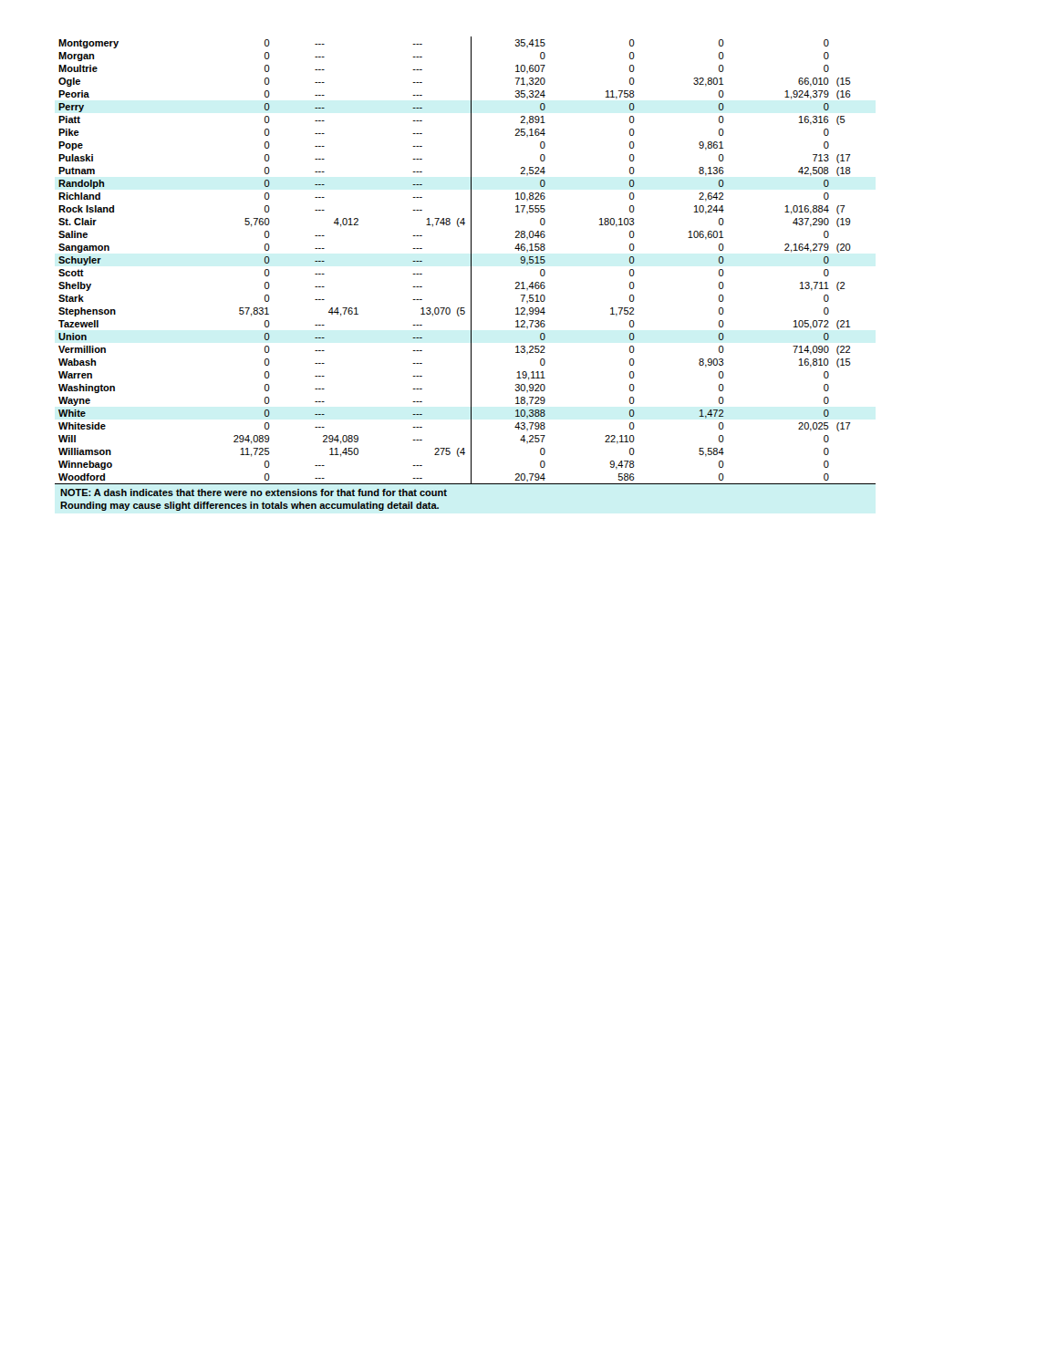| Montgomery | 0 | --- | --- | 35,415 | 0 | 0 | 0 | |
| Morgan | 0 | --- | --- | 0 | 0 | 0 | 0 | |
| Moultrie | 0 | --- | --- | 10,607 | 0 | 0 | 0 | |
| Ogle | 0 | --- | --- | 71,320 | 0 | 32,801 | 66,010 | (15 |
| Peoria | 0 | --- | --- | 35,324 | 11,758 | 0 | 1,924,379 | (16 |
| Perry | 0 | --- | --- | 0 | 0 | 0 | 0 | |
| Piatt | 0 | --- | --- | 2,891 | 0 | 0 | 16,316 | (5 |
| Pike | 0 | --- | --- | 25,164 | 0 | 0 | 0 | |
| Pope | 0 | --- | --- | 0 | 0 | 9,861 | 0 | |
| Pulaski | 0 | --- | --- | 0 | 0 | 0 | 713 | (17 |
| Putnam | 0 | --- | --- | 2,524 | 0 | 8,136 | 42,508 | (18 |
| Randolph | 0 | --- | --- | 0 | 0 | 0 | 0 | |
| Richland | 0 | --- | --- | 10,826 | 0 | 2,642 | 0 | |
| Rock Island | 0 | --- | --- | 17,555 | 0 | 10,244 | 1,016,884 | (7 |
| St. Clair | 5,760 | 4,012 | 1,748 (4 | 0 | 180,103 | 0 | 437,290 | (19 |
| Saline | 0 | --- | --- | 28,046 | 0 | 106,601 | 0 | |
| Sangamon | 0 | --- | --- | 46,158 | 0 | 0 | 2,164,279 | (20 |
| Schuyler | 0 | --- | --- | 9,515 | 0 | 0 | 0 | |
| Scott | 0 | --- | --- | 0 | 0 | 0 | 0 | |
| Shelby | 0 | --- | --- | 21,466 | 0 | 0 | 13,711 | (2 |
| Stark | 0 | --- | --- | 7,510 | 0 | 0 | 0 | |
| Stephenson | 57,831 | 44,761 | 13,070 (5 | 12,994 | 1,752 | 0 | 0 | |
| Tazewell | 0 | --- | --- | 12,736 | 0 | 0 | 105,072 | (21 |
| Union | 0 | --- | --- | 0 | 0 | 0 | 0 | |
| Vermillion | 0 | --- | --- | 13,252 | 0 | 0 | 714,090 | (22 |
| Wabash | 0 | --- | --- | 0 | 0 | 8,903 | 16,810 | (15 |
| Warren | 0 | --- | --- | 19,111 | 0 | 0 | 0 | |
| Washington | 0 | --- | --- | 30,920 | 0 | 0 | 0 | |
| Wayne | 0 | --- | --- | 18,729 | 0 | 0 | 0 | |
| White | 0 | --- | --- | 10,388 | 0 | 1,472 | 0 | |
| Whiteside | 0 | --- | --- | 43,798 | 0 | 0 | 20,025 | (17 |
| Will | 294,089 | 294,089 | --- | 4,257 | 22,110 | 0 | 0 | |
| Williamson | 11,725 | 11,450 | 275 (4 | 0 | 0 | 5,584 | 0 | |
| Winnebago | 0 | --- | --- | 0 | 9,478 | 0 | 0 | |
| Woodford | 0 | --- | --- | 20,794 | 586 | 0 | 0 | |
NOTE: A dash indicates that there were no extensions for that fund for that count
Rounding may cause slight differences in totals when accumulating detail data.